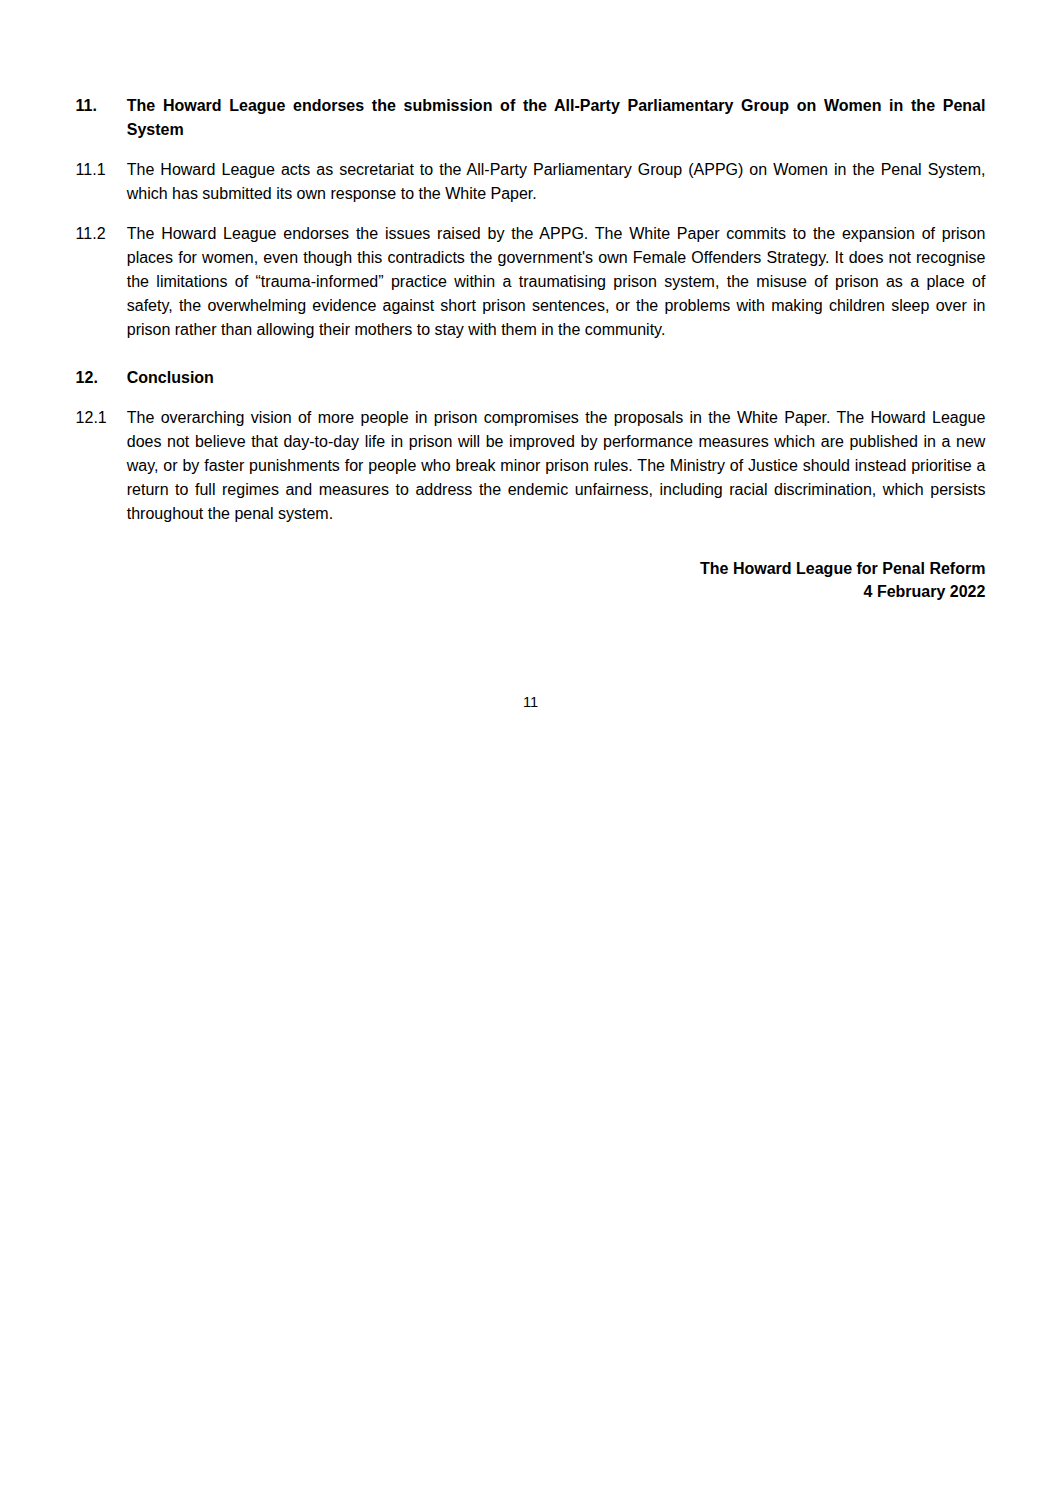11.
The Howard League endorses the submission of the All-Party Parliamentary Group on Women in the Penal System
11.1
The Howard League acts as secretariat to the All-Party Parliamentary Group (APPG) on Women in the Penal System, which has submitted its own response to the White Paper.
11.2
The Howard League endorses the issues raised by the APPG. The White Paper commits to the expansion of prison places for women, even though this contradicts the government's own Female Offenders Strategy. It does not recognise the limitations of “trauma-informed” practice within a traumatising prison system, the misuse of prison as a place of safety, the overwhelming evidence against short prison sentences, or the problems with making children sleep over in prison rather than allowing their mothers to stay with them in the community.
12.
Conclusion
12.1
The overarching vision of more people in prison compromises the proposals in the White Paper. The Howard League does not believe that day-to-day life in prison will be improved by performance measures which are published in a new way, or by faster punishments for people who break minor prison rules. The Ministry of Justice should instead prioritise a return to full regimes and measures to address the endemic unfairness, including racial discrimination, which persists throughout the penal system.
The Howard League for Penal Reform
4 February 2022
11